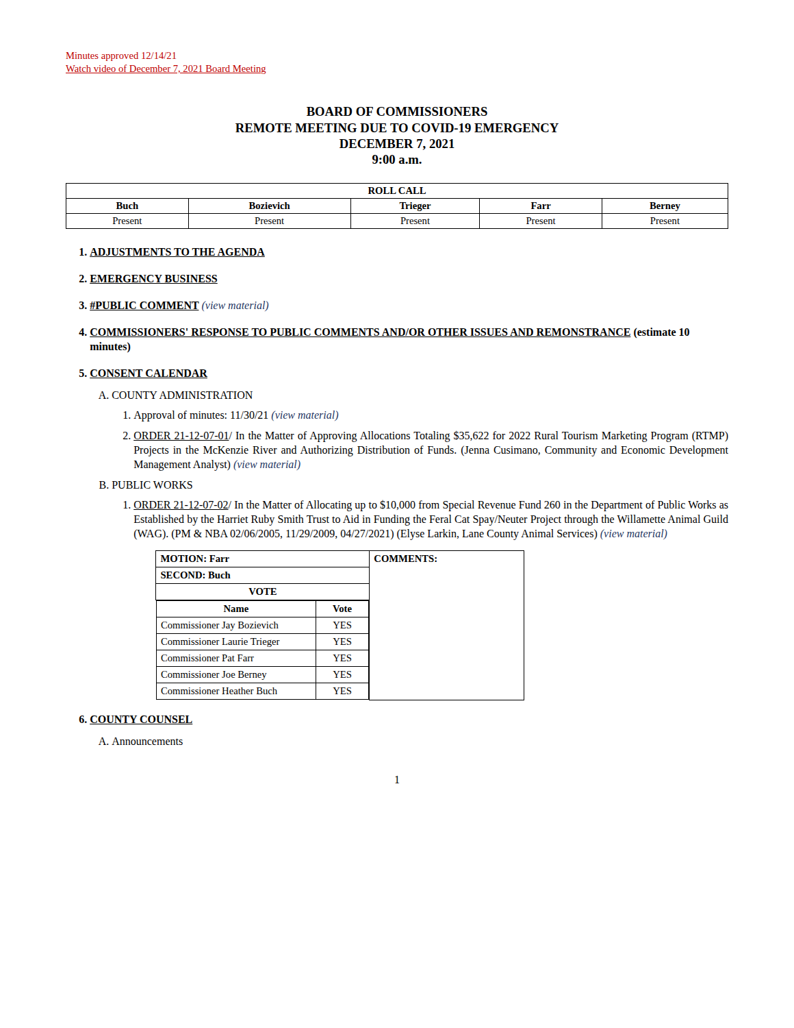Minutes approved 12/14/21
Watch video of December 7, 2021 Board Meeting
BOARD OF COMMISSIONERS
REMOTE MEETING DUE TO COVID-19 EMERGENCY
DECEMBER 7, 2021
9:00 a.m.
| ROLL CALL |
| Buch | Bozievich | Trieger | Farr | Berney |
| Present | Present | Present | Present | Present |
Adjustments to the Agenda
Emergency Business
#Public Comment (view material)
Commissioners' Response to Public Comments and/or Other Issues and Remonstrance (estimate 10 minutes)
Consent Calendar
COUNTY ADMINISTRATION
Approval of minutes: 11/30/21 (view material)
ORDER 21-12-07-01/ In the Matter of Approving Allocations Totaling $35,622 for 2022 Rural Tourism Marketing Program (RTMP) Projects in the McKenzie River and Authorizing Distribution of Funds. (Jenna Cusimano, Community and Economic Development Management Analyst) (view material)
PUBLIC WORKS
ORDER 21-12-07-02/ In the Matter of Allocating up to $10,000 from Special Revenue Fund 260 in the Department of Public Works as Established by the Harriet Ruby Smith Trust to Aid in Funding the Feral Cat Spay/Neuter Project through the Willamette Animal Guild (WAG). (PM & NBA 02/06/2005, 11/29/2009, 04/27/2021) (Elyse Larkin, Lane County Animal Services) (view material)
| MOTION: Farr | COMMENTS: |
| SECOND: Buch |
| VOTE |
| / Name / Vote / / Commissioner Jay Bozievich / YES / / Commissioner Laurie Trieger / YES / / Commissioner Pat Farr / YES / / Commissioner Joe Berney / YES / / Commissioner Heather Buch / YES / |
County Counsel
Announcements
1